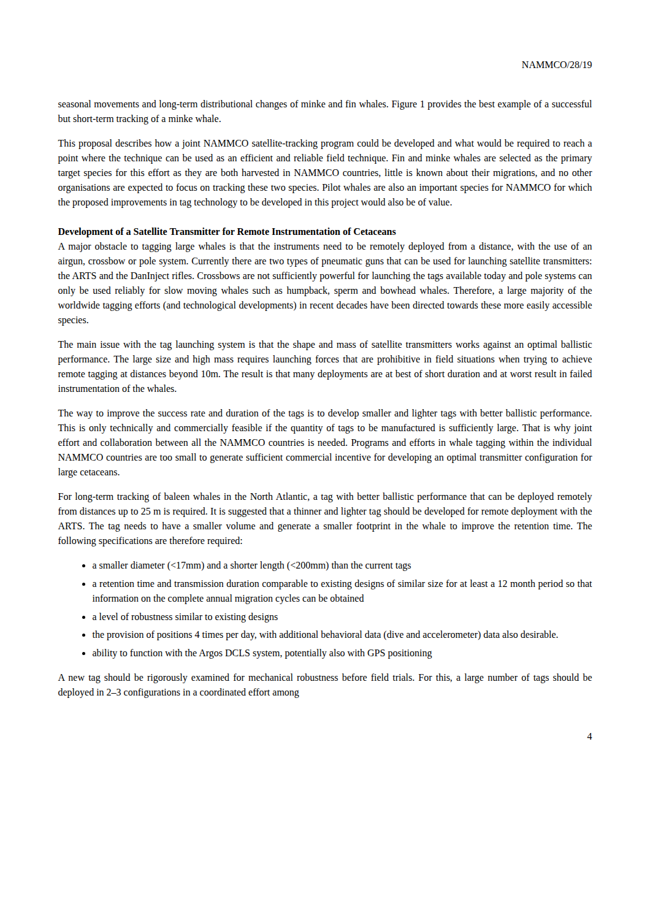NAMMCO/28/19
seasonal movements and long-term distributional changes of minke and fin whales. Figure 1 provides the best example of a successful but short-term tracking of a minke whale.
This proposal describes how a joint NAMMCO satellite-tracking program could be developed and what would be required to reach a point where the technique can be used as an efficient and reliable field technique. Fin and minke whales are selected as the primary target species for this effort as they are both harvested in NAMMCO countries, little is known about their migrations, and no other organisations are expected to focus on tracking these two species. Pilot whales are also an important species for NAMMCO for which the proposed improvements in tag technology to be developed in this project would also be of value.
Development of a Satellite Transmitter for Remote Instrumentation of Cetaceans
A major obstacle to tagging large whales is that the instruments need to be remotely deployed from a distance, with the use of an airgun, crossbow or pole system. Currently there are two types of pneumatic guns that can be used for launching satellite transmitters: the ARTS and the DanInject rifles. Crossbows are not sufficiently powerful for launching the tags available today and pole systems can only be used reliably for slow moving whales such as humpback, sperm and bowhead whales. Therefore, a large majority of the worldwide tagging efforts (and technological developments) in recent decades have been directed towards these more easily accessible species.
The main issue with the tag launching system is that the shape and mass of satellite transmitters works against an optimal ballistic performance. The large size and high mass requires launching forces that are prohibitive in field situations when trying to achieve remote tagging at distances beyond 10m. The result is that many deployments are at best of short duration and at worst result in failed instrumentation of the whales.
The way to improve the success rate and duration of the tags is to develop smaller and lighter tags with better ballistic performance. This is only technically and commercially feasible if the quantity of tags to be manufactured is sufficiently large. That is why joint effort and collaboration between all the NAMMCO countries is needed. Programs and efforts in whale tagging within the individual NAMMCO countries are too small to generate sufficient commercial incentive for developing an optimal transmitter configuration for large cetaceans.
For long-term tracking of baleen whales in the North Atlantic, a tag with better ballistic performance that can be deployed remotely from distances up to 25 m is required. It is suggested that a thinner and lighter tag should be developed for remote deployment with the ARTS. The tag needs to have a smaller volume and generate a smaller footprint in the whale to improve the retention time. The following specifications are therefore required:
a smaller diameter (<17mm) and a shorter length (<200mm) than the current tags
a retention time and transmission duration comparable to existing designs of similar size for at least a 12 month period so that information on the complete annual migration cycles can be obtained
a level of robustness similar to existing designs
the provision of positions 4 times per day, with additional behavioral data (dive and accelerometer) data also desirable.
ability to function with the Argos DCLS system, potentially also with GPS positioning
A new tag should be rigorously examined for mechanical robustness before field trials. For this, a large number of tags should be deployed in 2–3 configurations in a coordinated effort among
4